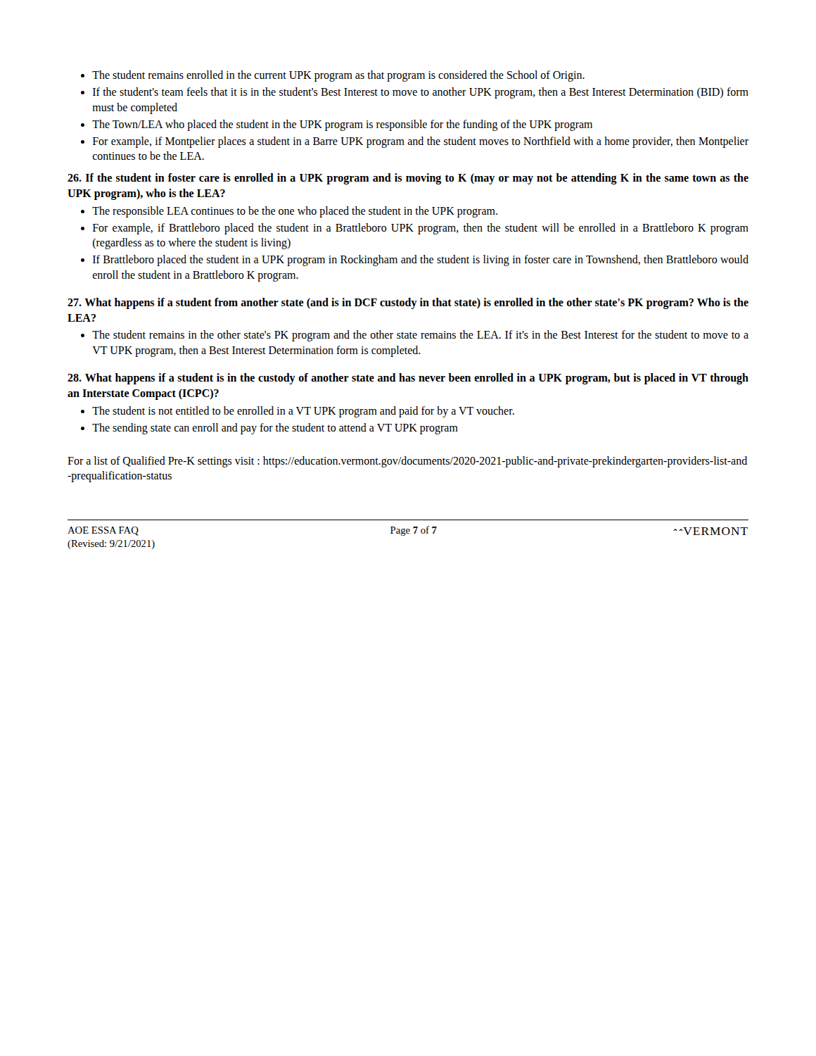The student remains enrolled in the current UPK program as that program is considered the School of Origin.
If the student's team feels that it is in the student's Best Interest to move to another UPK program, then a Best Interest Determination (BID) form must be completed
The Town/LEA who placed the student in the UPK program is responsible for the funding of the UPK program
For example, if Montpelier places a student in a Barre UPK program and the student moves to Northfield with a home provider, then Montpelier continues to be the LEA.
26. If the student in foster care is enrolled in a UPK program and is moving to K (may or may not be attending K in the same town as the UPK program), who is the LEA?
The responsible LEA continues to be the one who placed the student in the UPK program.
For example, if Brattleboro placed the student in a Brattleboro UPK program, then the student will be enrolled in a Brattleboro K program (regardless as to where the student is living)
If Brattleboro placed the student in a UPK program in Rockingham and the student is living in foster care in Townshend, then Brattleboro would enroll the student in a Brattleboro K program.
27. What happens if a student from another state (and is in DCF custody in that state) is enrolled in the other state's PK program? Who is the LEA?
The student remains in the other state's PK program and the other state remains the LEA. If it's in the Best Interest for the student to move to a VT UPK program, then a Best Interest Determination form is completed.
28. What happens if a student is in the custody of another state and has never been enrolled in a UPK program, but is placed in VT through an Interstate Compact (ICPC)?
The student is not entitled to be enrolled in a VT UPK program and paid for by a VT voucher.
The sending state can enroll and pay for the student to attend a VT UPK program
For a list of Qualified Pre-K settings visit : https://education.vermont.gov/documents/2020-2021-public-and-private-prekindergarten-providers-list-and-prequalification-status
AOE ESSA FAQ
(Revised: 9/21/2021)
VERMONT
Page 7 of 7